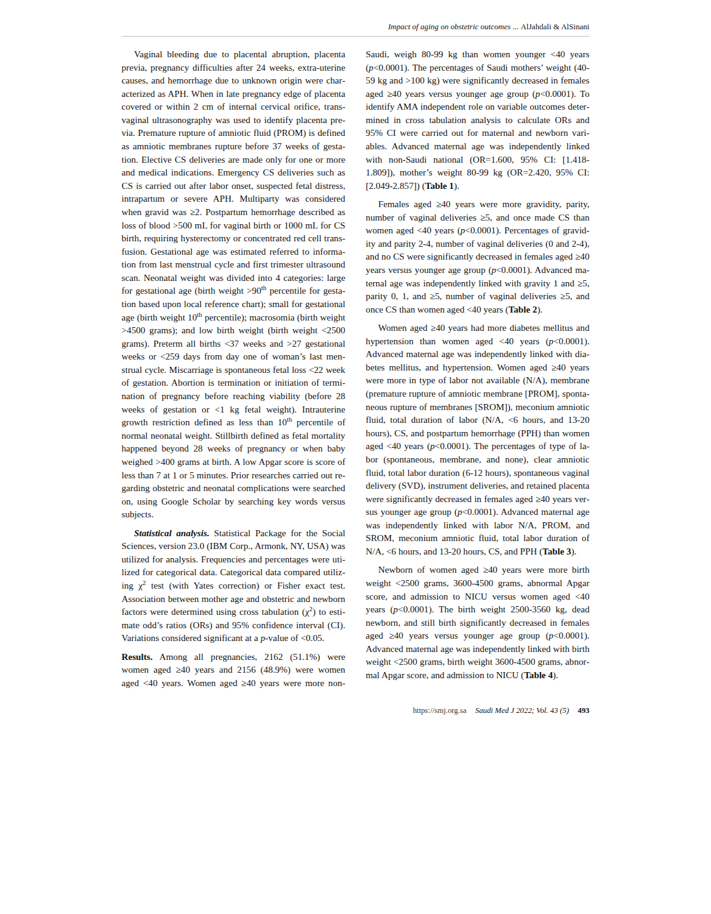Impact of aging on obstetric outcomes ... AlJahdali & AlSinani
Vaginal bleeding due to placental abruption, placenta previa, pregnancy difficulties after 24 weeks, extra-uterine causes, and hemorrhage due to unknown origin were characterized as APH. When in late pregnancy edge of placenta covered or within 2 cm of internal cervical orifice, trans-vaginal ultrasonography was used to identify placenta previa. Premature rupture of amniotic fluid (PROM) is defined as amniotic membranes rupture before 37 weeks of gestation. Elective CS deliveries are made only for one or more and medical indications. Emergency CS deliveries such as CS is carried out after labor onset, suspected fetal distress, intrapartum or severe APH. Multiparty was considered when gravid was ≥2. Postpartum hemorrhage described as loss of blood >500 mL for vaginal birth or 1000 mL for CS birth, requiring hysterectomy or concentrated red cell transfusion. Gestational age was estimated referred to information from last menstrual cycle and first trimester ultrasound scan. Neonatal weight was divided into 4 categories: large for gestational age (birth weight >90th percentile for gestation based upon local reference chart); small for gestational age (birth weight 10th percentile); macrosomia (birth weight >4500 grams); and low birth weight (birth weight <2500 grams). Preterm all births <37 weeks and >27 gestational weeks or <259 days from day one of woman’s last menstrual cycle. Miscarriage is spontaneous fetal loss <22 week of gestation. Abortion is termination or initiation of termination of pregnancy before reaching viability (before 28 weeks of gestation or <1 kg fetal weight). Intrauterine growth restriction defined as less than 10th percentile of normal neonatal weight. Stillbirth defined as fetal mortality happened beyond 28 weeks of pregnancy or when baby weighed >400 grams at birth. A low Apgar score is score of less than 7 at 1 or 5 minutes. Prior researches carried out regarding obstetric and neonatal complications were searched on, using Google Scholar by searching key words versus subjects.
Statistical analysis. Statistical Package for the Social Sciences, version 23.0 (IBM Corp., Armonk, NY, USA) was utilized for analysis. Frequencies and percentages were utilized for categorical data. Categorical data compared utilizing χ2 test (with Yates correction) or Fisher exact test. Association between mother age and obstetric and newborn factors were determined using cross tabulation (χ2) to estimate odd’s ratios (ORs) and 95% confidence interval (CI). Variations considered significant at a p-value of <0.05.
Results. Among all pregnancies, 2162 (51.1%) were women aged ≥40 years and 2156 (48.9%) were women aged <40 years. Women aged ≥40 years were more non-Saudi, weigh 80-99 kg than women younger <40 years (p<0.0001). The percentages of Saudi mothers’ weight (40-59 kg and >100 kg) were significantly decreased in females aged ≥40 years versus younger age group (p<0.0001). To identify AMA independent role on variable outcomes determined in cross tabulation analysis to calculate ORs and 95% CI were carried out for maternal and newborn variables. Advanced maternal age was independently linked with non-Saudi national (OR=1.600, 95% CI: [1.418-1.809]), mother’s weight 80-99 kg (OR=2.420, 95% CI: [2.049-2.857]) (Table 1).
Females aged ≥40 years were more gravidity, parity, number of vaginal deliveries ≥5, and once made CS than women aged <40 years (p<0.0001). Percentages of gravidity and parity 2-4, number of vaginal deliveries (0 and 2-4), and no CS were significantly decreased in females aged ≥40 years versus younger age group (p<0.0001). Advanced maternal age was independently linked with gravity 1 and ≥5, parity 0, 1, and ≥5, number of vaginal deliveries ≥5, and once CS than women aged <40 years (Table 2).
Women aged ≥40 years had more diabetes mellitus and hypertension than women aged <40 years (p<0.0001). Advanced maternal age was independently linked with diabetes mellitus, and hypertension. Women aged ≥40 years were more in type of labor not available (N/A), membrane (premature rupture of amniotic membrane [PROM], spontaneous rupture of membranes [SROM]), meconium amniotic fluid, total duration of labor (N/A, <6 hours, and 13-20 hours), CS, and postpartum hemorrhage (PPH) than women aged <40 years (p<0.0001). The percentages of type of labor (spontaneous, membrane, and none), clear amniotic fluid, total labor duration (6-12 hours), spontaneous vaginal delivery (SVD), instrument deliveries, and retained placenta were significantly decreased in females aged ≥40 years versus younger age group (p<0.0001). Advanced maternal age was independently linked with labor N/A, PROM, and SROM, meconium amniotic fluid, total labor duration of N/A, <6 hours, and 13-20 hours, CS, and PPH (Table 3).
Newborn of women aged ≥40 years were more birth weight <2500 grams, 3600-4500 grams, abnormal Apgar score, and admission to NICU versus women aged <40 years (p<0.0001). The birth weight 2500-3560 kg, dead newborn, and still birth significantly decreased in females aged ≥40 years versus younger age group (p<0.0001). Advanced maternal age was independently linked with birth weight <2500 grams, birth weight 3600-4500 grams, abnormal Apgar score, and admission to NICU (Table 4).
https://smj.org.sa Saudi Med J 2022; Vol. 43 (5) 493